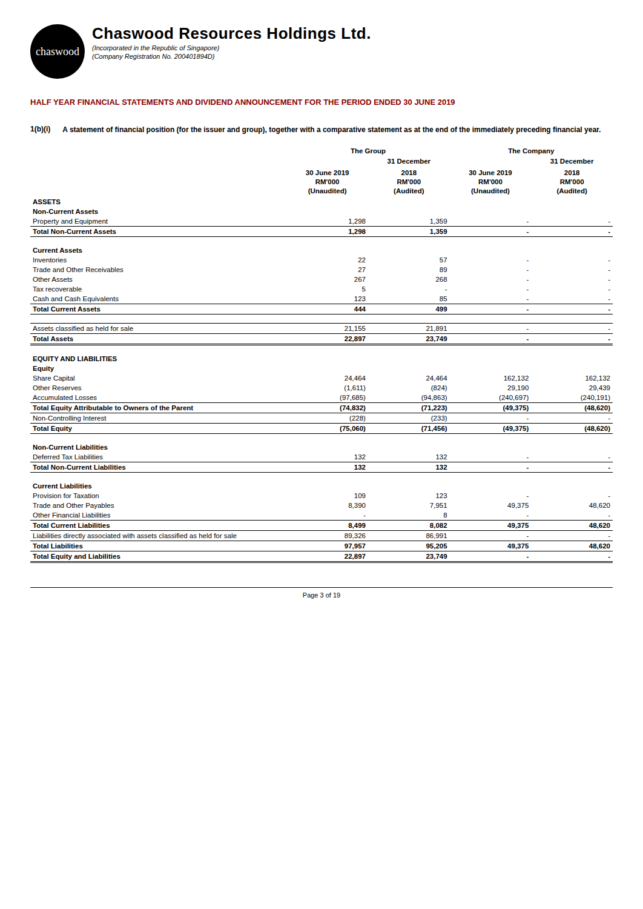chaswood
Chaswood Resources Holdings Ltd.
(Incorporated in the Republic of Singapore)
(Company Registration No. 200401894D)
HALF YEAR FINANCIAL STATEMENTS AND DIVIDEND ANNOUNCEMENT FOR THE PERIOD ENDED 30 JUNE 2019
1(b)(i)
A statement of financial position (for the issuer and group), together with a comparative statement as at the end of the immediately preceding financial year.
| | The Group | The Company |
| --- | --- | --- |
| | | 31 December | | 31 December |
| | 30 June 2019 RM'000 (Unaudited) | 2018 RM'000 (Audited) | 30 June 2019 RM'000 (Unaudited) | 2018 RM'000 (Audited) |
| ASSETS | | | | |
| Non-Current Assets | | | | |
| Property and Equipment | 1,298 | 1,359 | - | - |
| Total Non-Current Assets | 1,298 | 1,359 | - | - |
| Current Assets | | | | |
| Inventories | 22 | 57 | - | - |
| Trade and Other Receivables | 27 | 89 | - | - |
| Other Assets | 267 | 268 | - | - |
| Tax recoverable | 5 | - | - | - |
| Cash and Cash Equivalents | 123 | 85 | - | - |
| Total Current Assets | 444 | 499 | - | - |
| Assets classified as held for sale | 21,155 | 21,891 | - | - |
| Total Assets | 22,897 | 23,749 | - | - |
| EQUITY AND LIABILITIES | | | | |
| Equity | | | | |
| Share Capital | 24,464 | 24,464 | 162,132 | 162,132 |
| Other Reserves | (1,611) | (824) | 29,190 | 29,439 |
| Accumulated Losses | (97,685) | (94,863) | (240,697) | (240,191) |
| Total Equity Attributable to Owners of the Parent | (74,832) | (71,223) | (49,375) | (48,620) |
| Non-Controlling Interest | (228) | (233) | - | - |
| Total Equity | (75,060) | (71,456) | (49,375) | (48,620) |
| Non-Current Liabilities | | | | |
| Deferred Tax Liabilities | 132 | 132 | - | - |
| Total Non-Current Liabilities | 132 | 132 | - | - |
| Current Liabilities | | | | |
| Provision for Taxation | 109 | 123 | - | - |
| Trade and Other Payables | 8,390 | 7,951 | 49,375 | 48,620 |
| Other Financial Liabilities | - | 8 | - | - |
| Total Current Liabilities | 8,499 | 8,082 | 49,375 | 48,620 |
| Liabilities directly associated with assets classified as held for sale | 89,326 | 86,991 | - | - |
| Total Liabilities | 97,957 | 95,205 | 49,375 | 48,620 |
| Total Equity and Liabilities | 22,897 | 23,749 | - | - |
Page 3 of 19